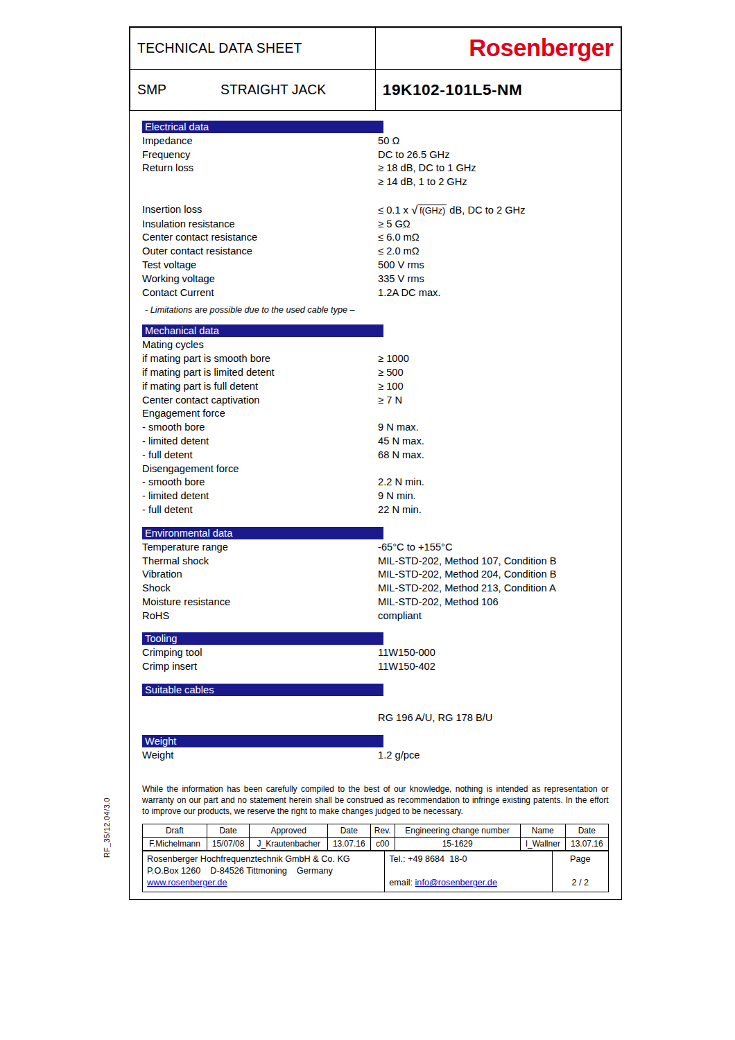RF_35/12.04/3.0
| TECHNICAL DATA SHEET | Rosenberger |
| SMP STRAIGHT JACK | 19K102-101L5-NM |
Electrical data
| Impedance | 50 Ω |
| Frequency | DC to 26.5 GHz |
| Return loss | ≥ 18 dB, DC to 1 GHz |
| | ≥ 14 dB, 1 to 2 GHz |
| Insertion loss | ≤ 0.1 x f(GHz) dB, DC to 2 GHz |
| Insulation resistance | ≥ 5 GΩ |
| Center contact resistance | ≤ 6.0 mΩ |
| Outer contact resistance | ≤ 2.0 mΩ |
| Test voltage | 500 V rms |
| Working voltage | 335 V rms |
| Contact Current | 1.2A DC max. |
- Limitations are possible due to the used cable type –
Mechanical data
| Mating cycles | |
| if mating part is smooth bore | ≥ 1000 |
| if mating part is limited detent | ≥ 500 |
| if mating part is full detent | ≥ 100 |
| Center contact captivation | ≥ 7 N |
| Engagement force | |
| - smooth bore | 9 N max. |
| - limited detent | 45 N max. |
| - full detent | 68 N max. |
| Disengagement force | |
| - smooth bore | 2.2 N min. |
| - limited detent | 9 N min. |
| - full detent | 22 N min. |
Environmental data
| Temperature range | -65°C to +155°C |
| Thermal shock | MIL-STD-202, Method 107, Condition B |
| Vibration | MIL-STD-202, Method 204, Condition B |
| Shock | MIL-STD-202, Method 213, Condition A |
| Moisture resistance | MIL-STD-202, Method 106 |
| RoHS | compliant |
Tooling
| Crimping tool | 11W150-000 |
| Crimp insert | 11W150-402 |
Suitable cables
| | RG 196 A/U, RG 178 B/U |
Weight
| Weight | 1.2 g/pce |
While the information has been carefully compiled to the best of our knowledge, nothing is intended as representation or warranty on our part and no statement herein shall be construed as recommendation to infringe existing patents. In the effort to improve our products, we reserve the right to make changes judged to be necessary.
| Draft | Date | Approved | Date | Rev. | Engineering change number | Name | Date |
| --- | --- | --- | --- | --- | --- | --- | --- |
| F.Michelmann | 15/07/08 | J_Krautenbacher | 13.07.16 | c00 | 15-1629 | I_Wallner | 13.07.16 |
| Rosenberger Hochfrequenztechnik GmbH & Co. KG P.O.Box 1260 D-84526 Tittmoning Germany www.rosenberger.de | Tel.: +49 8684 18-0 email: info@rosenberger.de | Page 2 / 2 |